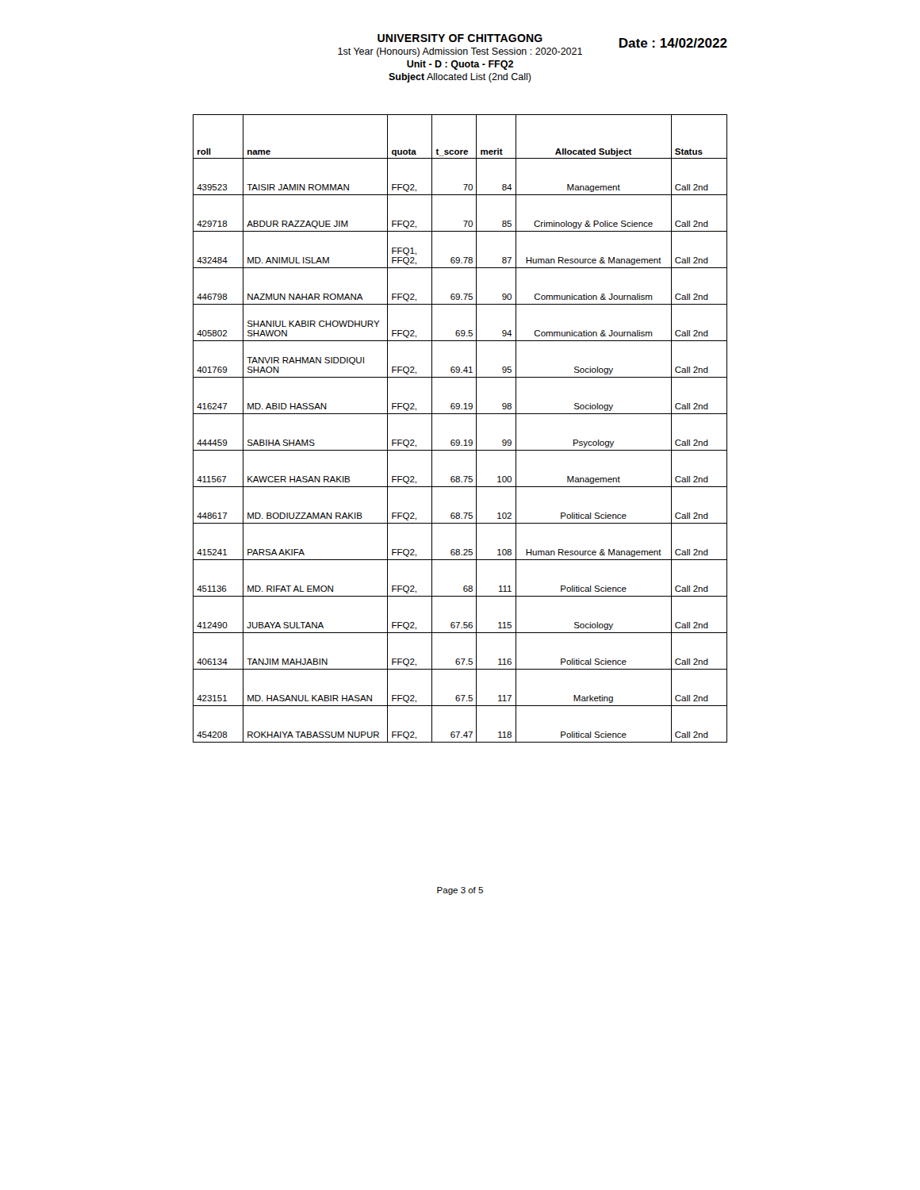Date : 14/02/2022
UNIVERSITY OF CHITTAGONG
1st Year (Honours) Admission Test Session : 2020-2021
Unit - D : Quota - FFQ2
Subject Allocated List (2nd Call)
| roll | name | quota | t_score | merit | Allocated Subject | Status |
| --- | --- | --- | --- | --- | --- | --- |
| 439523 | TAISIR JAMIN ROMMAN | FFQ2, | 70 | 84 | Management | Call 2nd |
| 429718 | ABDUR RAZZAQUE JIM | FFQ2, | 70 | 85 | Criminology & Police Science | Call 2nd |
| 432484 | MD. ANIMUL ISLAM | FFQ1, FFQ2, | 69.78 | 87 | Human Resource & Management | Call 2nd |
| 446798 | NAZMUN NAHAR ROMANA | FFQ2, | 69.75 | 90 | Communication & Journalism | Call 2nd |
| 405802 | SHANIUL KABIR CHOWDHURY SHAWON | FFQ2, | 69.5 | 94 | Communication & Journalism | Call 2nd |
| 401769 | TANVIR RAHMAN SIDDIQUI SHAON | FFQ2, | 69.41 | 95 | Sociology | Call 2nd |
| 416247 | MD. ABID HASSAN | FFQ2, | 69.19 | 98 | Sociology | Call 2nd |
| 444459 | SABIHA SHAMS | FFQ2, | 69.19 | 99 | Psycology | Call 2nd |
| 411567 | KAWCER HASAN RAKIB | FFQ2, | 68.75 | 100 | Management | Call 2nd |
| 448617 | MD. BODIUZZAMAN RAKIB | FFQ2, | 68.75 | 102 | Political Science | Call 2nd |
| 415241 | PARSA AKIFA | FFQ2, | 68.25 | 108 | Human Resource & Management | Call 2nd |
| 451136 | MD. RIFAT AL EMON | FFQ2, | 68 | 111 | Political Science | Call 2nd |
| 412490 | JUBAYA SULTANA | FFQ2, | 67.56 | 115 | Sociology | Call 2nd |
| 406134 | TANJIM MAHJABIN | FFQ2, | 67.5 | 116 | Political Science | Call 2nd |
| 423151 | MD. HASANUL KABIR HASAN | FFQ2, | 67.5 | 117 | Marketing | Call 2nd |
| 454208 | ROKHAIYA TABASSUM NUPUR | FFQ2, | 67.47 | 118 | Political Science | Call 2nd |
Page 3 of 5